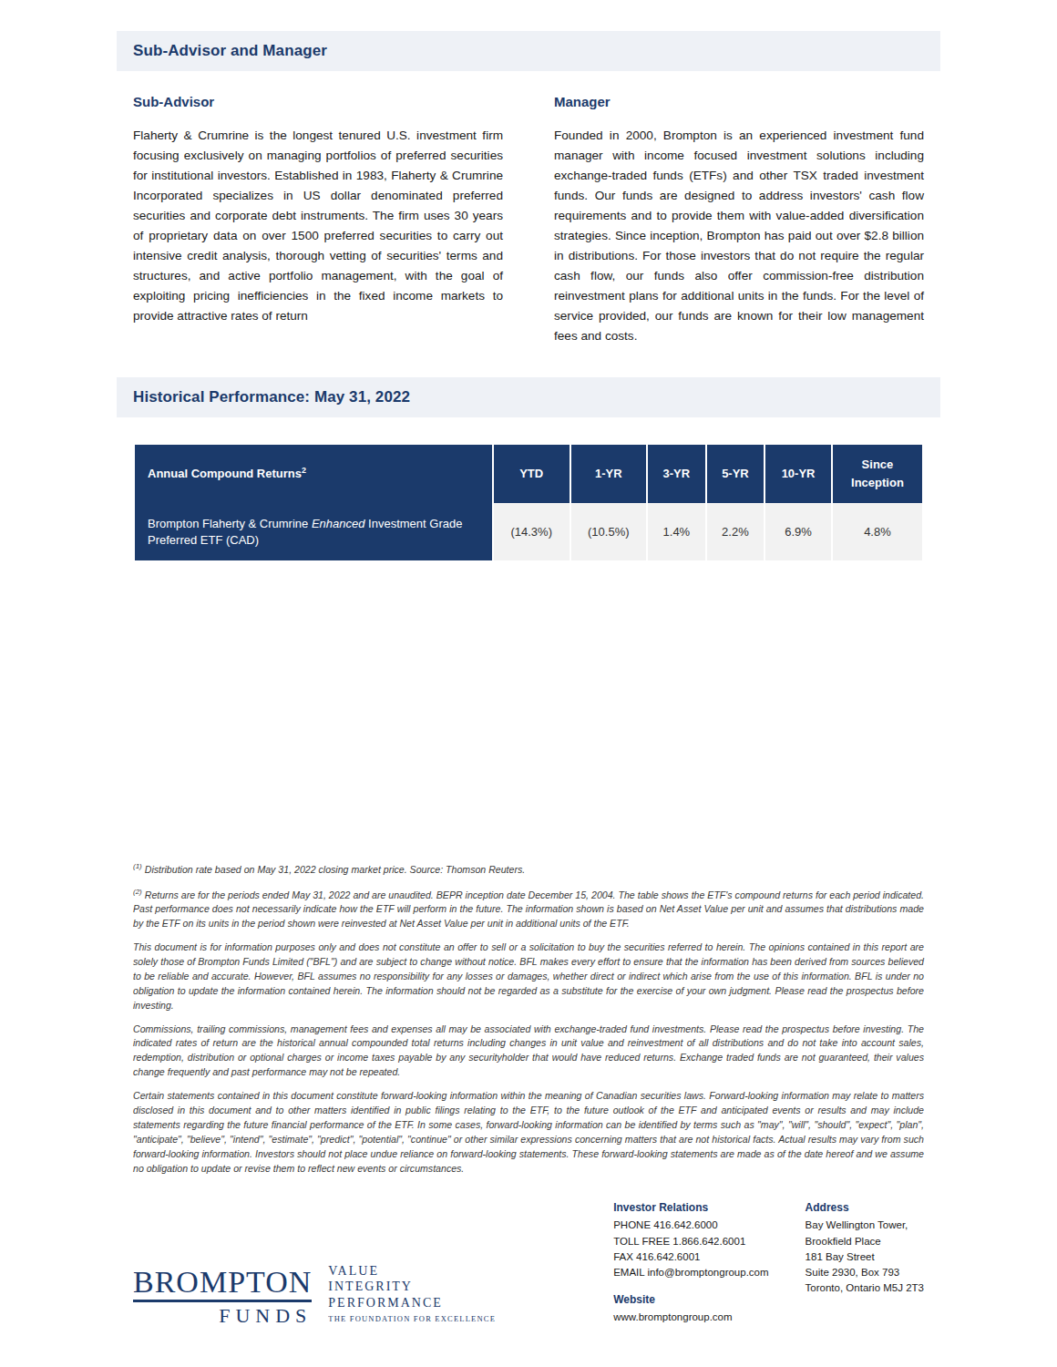Sub-Advisor and Manager
Sub-Advisor
Flaherty & Crumrine is the longest tenured U.S. investment firm focusing exclusively on managing portfolios of preferred securities for institutional investors. Established in 1983, Flaherty & Crumrine Incorporated specializes in US dollar denominated preferred securities and corporate debt instruments. The firm uses 30 years of proprietary data on over 1500 preferred securities to carry out intensive credit analysis, thorough vetting of securities' terms and structures, and active portfolio management, with the goal of exploiting pricing inefficiencies in the fixed income markets to provide attractive rates of return
Manager
Founded in 2000, Brompton is an experienced investment fund manager with income focused investment solutions including exchange-traded funds (ETFs) and other TSX traded investment funds. Our funds are designed to address investors' cash flow requirements and to provide them with value-added diversification strategies. Since inception, Brompton has paid out over $2.8 billion in distributions. For those investors that do not require the regular cash flow, our funds also offer commission-free distribution reinvestment plans for additional units in the funds. For the level of service provided, our funds are known for their low management fees and costs.
Historical Performance: May 31, 2022
| Annual Compound Returns 2 | YTD | 1-YR | 3-YR | 5-YR | 10-YR | Since Inception |
| --- | --- | --- | --- | --- | --- | --- |
| Brompton Flaherty & Crumrine Enhanced Investment Grade Preferred ETF (CAD) | (14.3%) | (10.5%) | 1.4% | 2.2% | 6.9% | 4.8% |
(1) Distribution rate based on May 31, 2022 closing market price. Source: Thomson Reuters.
(2) Returns are for the periods ended May 31, 2022 and are unaudited. BEPR inception date December 15, 2004. The table shows the ETF's compound returns for each period indicated. Past performance does not necessarily indicate how the ETF will perform in the future. The information shown is based on Net Asset Value per unit and assumes that distributions made by the ETF on its units in the period shown were reinvested at Net Asset Value per unit in additional units of the ETF.
This document is for information purposes only and does not constitute an offer to sell or a solicitation to buy the securities referred to herein. The opinions contained in this report are solely those of Brompton Funds Limited ("BFL") and are subject to change without notice. BFL makes every effort to ensure that the information has been derived from sources believed to be reliable and accurate. However, BFL assumes no responsibility for any losses or damages, whether direct or indirect which arise from the use of this information. BFL is under no obligation to update the information contained herein. The information should not be regarded as a substitute for the exercise of your own judgment. Please read the prospectus before investing.
Commissions, trailing commissions, management fees and expenses all may be associated with exchange-traded fund investments. Please read the prospectus before investing. The indicated rates of return are the historical annual compounded total returns including changes in unit value and reinvestment of all distributions and do not take into account sales, redemption, distribution or optional charges or income taxes payable by any securityholder that would have reduced returns. Exchange traded funds are not guaranteed, their values change frequently and past performance may not be repeated.
Certain statements contained in this document constitute forward-looking information within the meaning of Canadian securities laws. Forward-looking information may relate to matters disclosed in this document and to other matters identified in public filings relating to the ETF, to the future outlook of the ETF and anticipated events or results and may include statements regarding the future financial performance of the ETF. In some cases, forward-looking information can be identified by terms such as "may", "will", "should", "expect", "plan", "anticipate", "believe", "intend", "estimate", "predict", "potential", "continue" or other similar expressions concerning matters that are not historical facts. Actual results may vary from such forward-looking information. Investors should not place undue reliance on forward-looking statements. These forward-looking statements are made as of the date hereof and we assume no obligation to update or revise them to reflect new events or circumstances.
BROMPTON FUNDS
VALUE
INTEGRITY
PERFORMANCE THE FOUNDATION FOR EXCELLENCE
Investor Relations
PHONE 416.642.6000
TOLL FREE 1.866.642.6001
FAX 416.642.6001
EMAIL info@bromptongroup.com
Website
www.bromptongroup.com
Address
Bay Wellington Tower,
Brookfield Place
181 Bay Street
Suite 2930, Box 793
Toronto, Ontario M5J 2T3